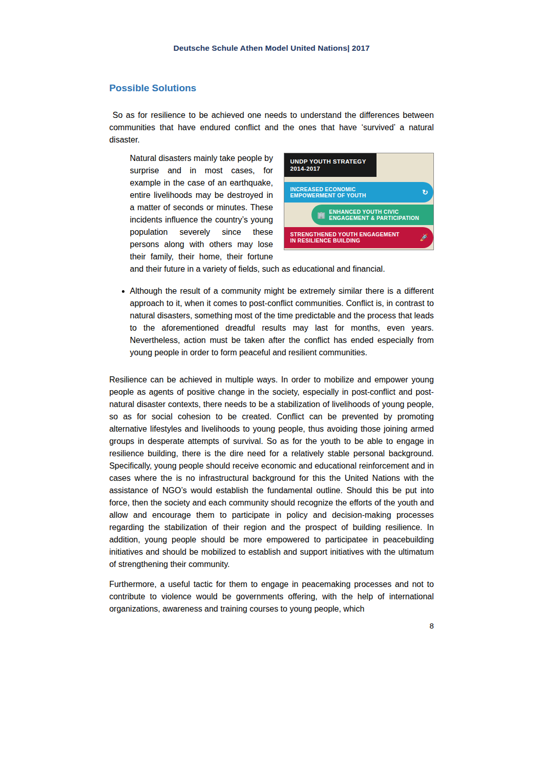Deutsche Schule Athen Model United Nations| 2017
Possible Solutions
So as for resilience to be achieved one needs to understand the differences between communities that have endured conflict and the ones that have ‘survived’ a natural disaster.
UNDP YOUTH STRATEGY
2014-2017
INCREASED ECONOMIC
EMPOWERMENT OF YOUTH ↻
🏢 ENHANCED YOUTH CIVIC
ENGAGEMENT & PARTICIPATION
STRENGTHENED YOUTH ENGAGEMENT
IN RESILIENCE BUILDING 🚀
Natural disasters mainly take people by surprise and in most cases, for example in the case of an earthquake, entire livelihoods may be destroyed in a matter of seconds or minutes. These incidents influence the country’s young population severely since these persons along with others may lose their family, their home, their fortune and their future in a variety of fields, such as educational and financial.
Although the result of a community might be extremely similar there is a different approach to it, when it comes to post-conflict communities. Conflict is, in contrast to natural disasters, something most of the time predictable and the process that leads to the aforementioned dreadful results may last for months, even years. Nevertheless, action must be taken after the conflict has ended especially from young people in order to form peaceful and resilient communities.
Resilience can be achieved in multiple ways. In order to mobilize and empower young people as agents of positive change in the society, especially in post-conflict and post-natural disaster contexts, there needs to be a stabilization of livelihoods of young people, so as for social cohesion to be created. Conflict can be prevented by promoting alternative lifestyles and livelihoods to young people, thus avoiding those joining armed groups in desperate attempts of survival. So as for the youth to be able to engage in resilience building, there is the dire need for a relatively stable personal background. Specifically, young people should receive economic and educational reinforcement and in cases where the is no infrastructural background for this the United Nations with the assistance of NGO’s would establish the fundamental outline. Should this be put into force, then the society and each community should recognize the efforts of the youth and allow and encourage them to participate in policy and decision-making processes regarding the stabilization of their region and the prospect of building resilience. In addition, young people should be more empowered to participatee in peacebuilding initiatives and should be mobilized to establish and support initiatives with the ultimatum of strengthening their community.
Furthermore, a useful tactic for them to engage in peacemaking processes and not to contribute to violence would be governments offering, with the help of international organizations, awareness and training courses to young people, which
8